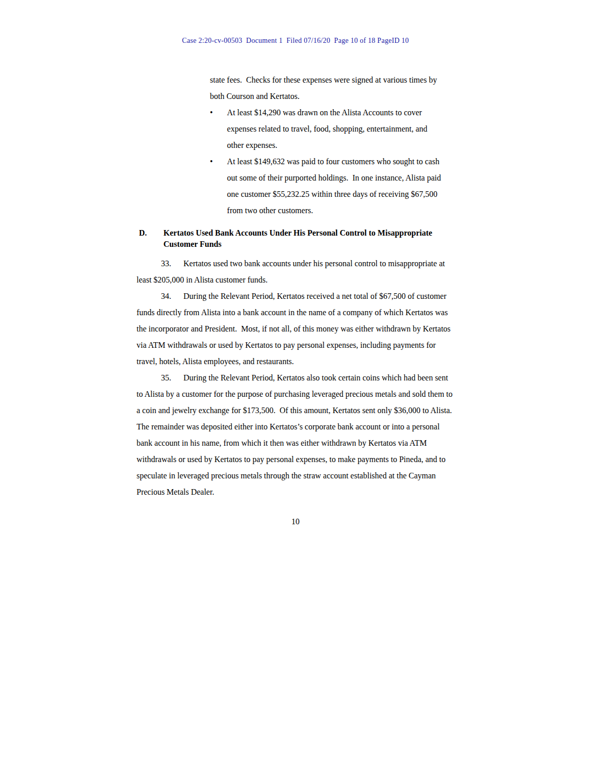Case 2:20-cv-00503 Document 1 Filed 07/16/20 Page 10 of 18 PageID 10
state fees. Checks for these expenses were signed at various times by both Courson and Kertatos.
At least $14,290 was drawn on the Alista Accounts to cover expenses related to travel, food, shopping, entertainment, and other expenses.
At least $149,632 was paid to four customers who sought to cash out some of their purported holdings. In one instance, Alista paid one customer $55,232.25 within three days of receiving $67,500 from two other customers.
D.
Kertatos Used Bank Accounts Under His Personal Control to Misappropriate Customer Funds
33. Kertatos used two bank accounts under his personal control to misappropriate at least $205,000 in Alista customer funds.
34. During the Relevant Period, Kertatos received a net total of $67,500 of customer funds directly from Alista into a bank account in the name of a company of which Kertatos was the incorporator and President. Most, if not all, of this money was either withdrawn by Kertatos via ATM withdrawals or used by Kertatos to pay personal expenses, including payments for travel, hotels, Alista employees, and restaurants.
35. During the Relevant Period, Kertatos also took certain coins which had been sent to Alista by a customer for the purpose of purchasing leveraged precious metals and sold them to a coin and jewelry exchange for $173,500. Of this amount, Kertatos sent only $36,000 to Alista. The remainder was deposited either into Kertatos’s corporate bank account or into a personal bank account in his name, from which it then was either withdrawn by Kertatos via ATM withdrawals or used by Kertatos to pay personal expenses, to make payments to Pineda, and to speculate in leveraged precious metals through the straw account established at the Cayman Precious Metals Dealer.
10